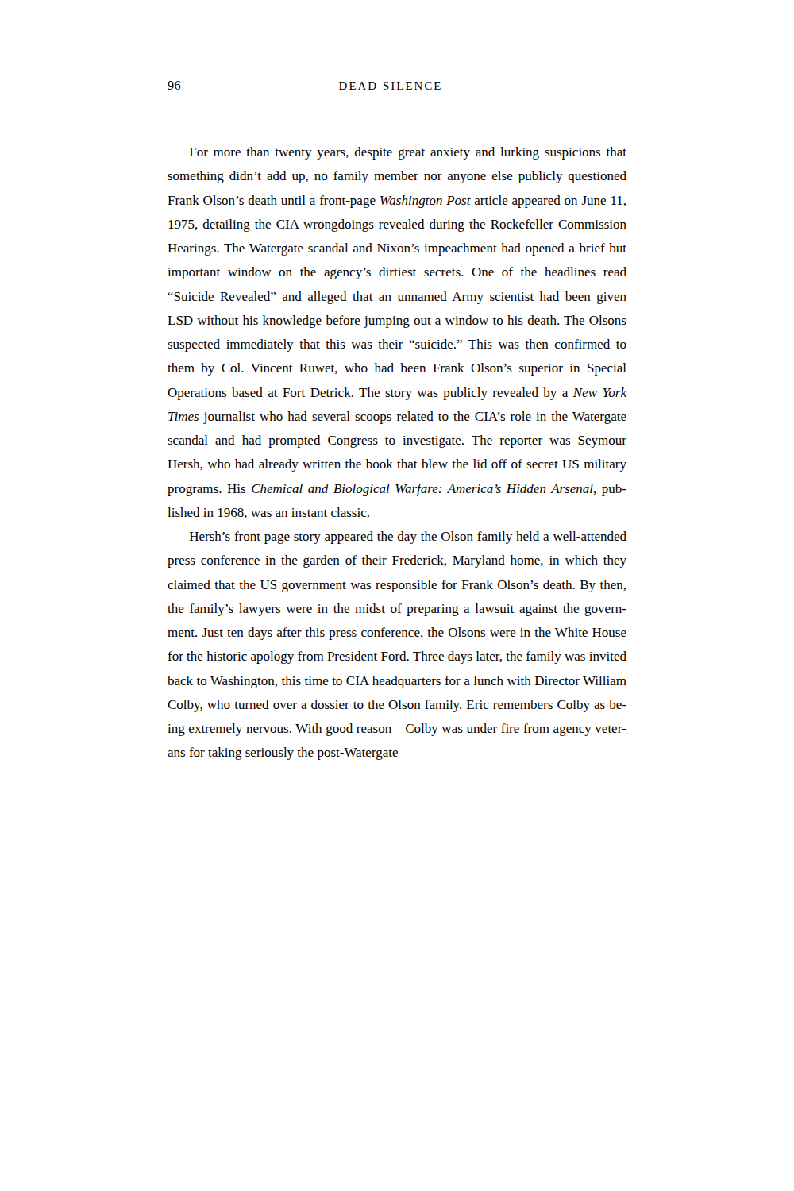96 Dead Silence
For more than twenty years, despite great anxiety and lurking suspicions that something didn’t add up, no family member nor anyone else publicly questioned Frank Olson’s death until a front-page Washington Post article appeared on June 11, 1975, detailing the CIA wrongdoings revealed during the Rockefeller Commission Hearings. The Watergate scandal and Nixon’s impeachment had opened a brief but important window on the agency’s dirtiest secrets. One of the headlines read “Suicide Revealed” and alleged that an unnamed Army scientist had been given LSD without his knowledge before jumping out a window to his death. The Olsons suspected immediately that this was their “suicide.” This was then confirmed to them by Col. Vincent Ruwet, who had been Frank Olson’s superior in Special Operations based at Fort Detrick. The story was publicly revealed by a New York Times journalist who had several scoops related to the CIA’s role in the Watergate scandal and had prompted Congress to investigate. The reporter was Seymour Hersh, who had already written the book that blew the lid off of secret US military programs. His Chemical and Biological Warfare: America’s Hidden Arsenal, published in 1968, was an instant classic.
Hersh’s front page story appeared the day the Olson family held a well-attended press conference in the garden of their Frederick, Maryland home, in which they claimed that the US government was responsible for Frank Olson’s death. By then, the family’s lawyers were in the midst of preparing a lawsuit against the government. Just ten days after this press conference, the Olsons were in the White House for the historic apology from President Ford. Three days later, the family was invited back to Washington, this time to CIA headquarters for a lunch with Director William Colby, who turned over a dossier to the Olson family. Eric remembers Colby as being extremely nervous. With good reason—Colby was under fire from agency veterans for taking seriously the post-Watergate